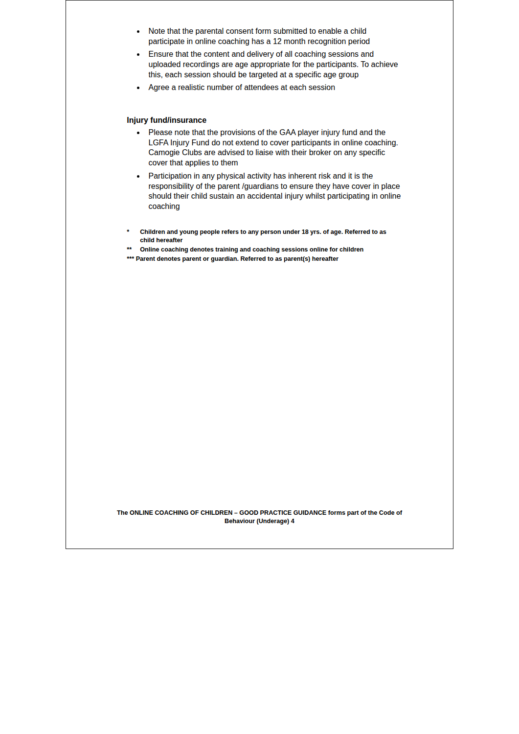Note that the parental consent form submitted to enable a child participate in online coaching has a 12 month recognition period
Ensure that the content and delivery of all coaching sessions and uploaded recordings are age appropriate for the participants. To achieve this, each session should be targeted at a specific age group
Agree a realistic number of attendees at each session
Injury fund/insurance
Please note that the provisions of the GAA player injury fund and the LGFA Injury Fund do not extend to cover participants in online coaching. Camogie Clubs are advised to liaise with their broker on any specific cover that applies to them
Participation in any physical activity has inherent risk and it is the responsibility of the parent /guardians to ensure they have cover in place should their child sustain an accidental injury whilst participating in online coaching
*Children and young people refers to any person under 18 yrs. of age. Referred to as child hereafter
**Online coaching denotes training and coaching sessions online for children
*** Parent denotes parent or guardian. Referred to as parent(s) hereafter
The ONLINE COACHING OF CHILDREN – GOOD PRACTICE GUIDANCE forms part of the Code of Behaviour (Underage) 4